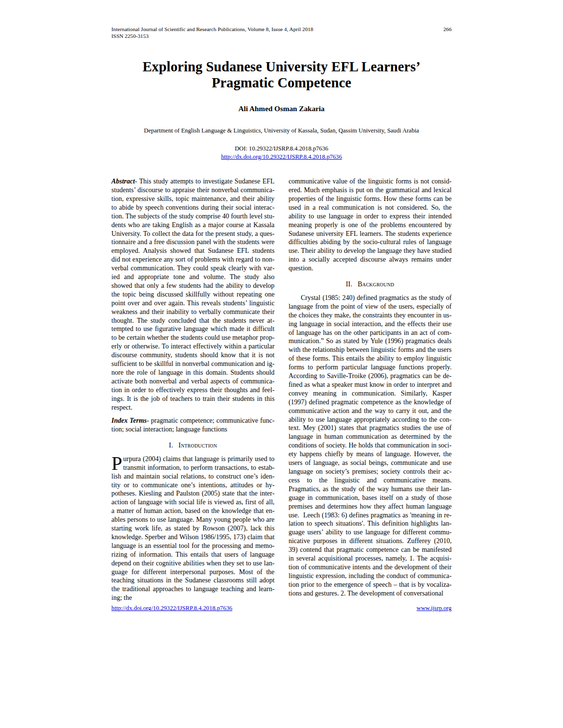International Journal of Scientific and Research Publications, Volume 8, Issue 4, April 2018
ISSN 2250-3153 266
Exploring Sudanese University EFL Learners’ Pragmatic Competence
Ali Ahmed Osman Zakaria
Department of English Language & Linguistics, University of Kassala, Sudan, Qassim University, Saudi Arabia
DOI: 10.29322/IJSRP.8.4.2018.p7636
http://dx.doi.org/10.29322/IJSRP.8.4.2018.p7636
Abstract- This study attempts to investigate Sudanese EFL students’ discourse to appraise their nonverbal communication, expressive skills, topic maintenance, and their ability to abide by speech conventions during their social interaction. The subjects of the study comprise 40 fourth level students who are taking English as a major course at Kassala University. To collect the data for the present study, a questionnaire and a free discussion panel with the students were employed. Analysis showed that Sudanese EFL students did not experience any sort of problems with regard to nonverbal communication. They could speak clearly with varied and appropriate tone and volume. The study also showed that only a few students had the ability to develop the topic being discussed skillfully without repeating one point over and over again. This reveals students’ linguistic weakness and their inability to verbally communicate their thought. The study concluded that the students never attempted to use figurative language which made it difficult to be certain whether the students could use metaphor properly or otherwise. To interact effectively within a particular discourse community, students should know that it is not sufficient to be skillful in nonverbal communication and ignore the role of language in this domain. Students should activate both nonverbal and verbal aspects of communication in order to effectively express their thoughts and feelings. It is the job of teachers to train their students in this respect.
Index Terms- pragmatic competence; communicative function; social interaction; language functions
I. Introduction
Purpura (2004) claims that language is primarily used to transmit information, to perform transactions, to establish and maintain social relations, to construct one’s identity or to communicate one’s intentions, attitudes or hypotheses. Kiesling and Paulston (2005) state that the interaction of language with social life is viewed as, first of all, a matter of human action, based on the knowledge that enables persons to use language. Many young people who are starting work life, as stated by Rowson (2007), lack this knowledge. Sperber and Wilson 1986/1995, 173) claim that language is an essential tool for the processing and memorizing of information. This entails that users of language depend on their cognitive abilities when they set to use language for different interpersonal purposes. Most of the teaching situations in the Sudanese classrooms still adopt the traditional approaches to language teaching and learning; the
communicative value of the linguistic forms is not considered. Much emphasis is put on the grammatical and lexical properties of the linguistic forms. How these forms can be used in a real communication is not considered. So, the ability to use language in order to express their intended meaning properly is one of the problems encountered by Sudanese university EFL learners. The students experience difficulties abiding by the socio-cultural rules of language use. Their ability to develop the language they have studied into a socially accepted discourse always remains under question.
II. Background
Crystal (1985: 240) defined pragmatics as the study of language from the point of view of the users, especially of the choices they make, the constraints they encounter in using language in social interaction, and the effects their use of language has on the other participants in an act of communication.” So as stated by Yule (1996) pragmatics deals with the relationship between linguistic forms and the users of these forms. This entails the ability to employ linguistic forms to perform particular language functions properly. According to Saville-Troike (2006), pragmatics can be defined as what a speaker must know in order to interpret and convey meaning in communication. Similarly, Kasper (1997) defined pragmatic competence as the knowledge of communicative action and the way to carry it out, and the ability to use language appropriately according to the context. Mey (2001) states that pragmatics studies the use of language in human communication as determined by the conditions of society. He holds that communication in society happens chiefly by means of language. However, the users of language, as social beings, communicate and use language on society’s premises; society controls their access to the linguistic and communicative means. Pragmatics, as the study of the way humans use their language in communication, bases itself on a study of those premises and determines how they affect human language use. Leech (1983: 6) defines pragmatics as 'meaning in relation to speech situations'. This definition highlights language users’ ability to use language for different communicative purposes in different situations. Zufferey (2010, 39) contend that pragmatic competence can be manifested in several acquisitional processes, namely, 1. The acquisition of communicative intents and the development of their linguistic expression, including the conduct of communication prior to the emergence of speech – that is by vocalizations and gestures. 2. The development of conversational
http://dx.doi.org/10.29322/IJSRP.8.4.2018.p7636 www.ijsrp.org